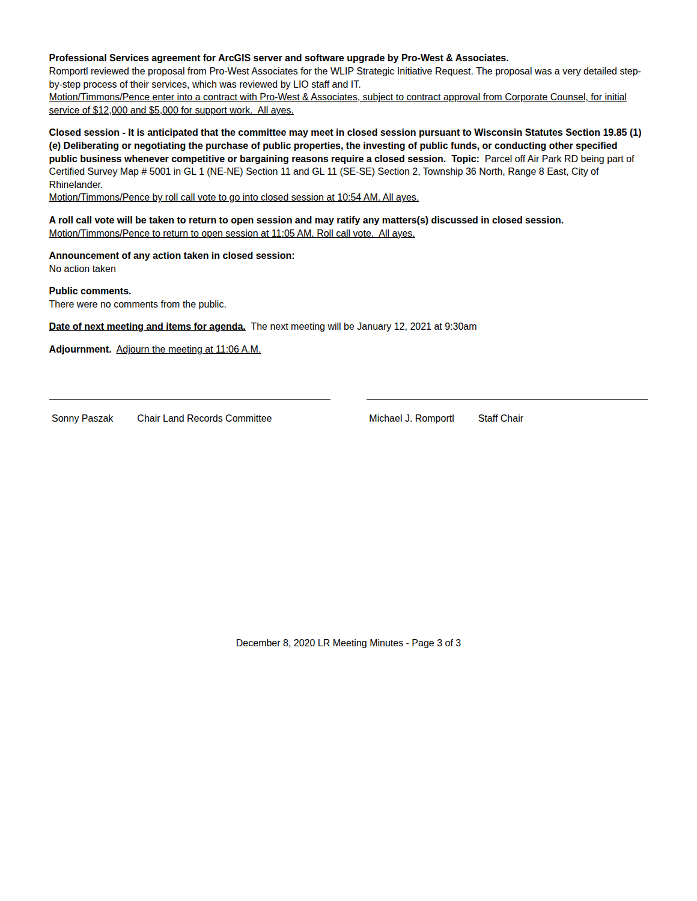Professional Services agreement for ArcGIS server and software upgrade by Pro-West & Associates.
Romportl reviewed the proposal from Pro-West Associates for the WLIP Strategic Initiative Request. The proposal was a very detailed step-by-step process of their services, which was reviewed by LIO staff and IT.
Motion/Timmons/Pence enter into a contract with Pro-West & Associates, subject to contract approval from Corporate Counsel, for initial service of $12,000 and $5,000 for support work. All ayes.
Closed session - It is anticipated that the committee may meet in closed session pursuant to Wisconsin Statutes Section 19.85 (1) (e) Deliberating or negotiating the purchase of public properties, the investing of public funds, or conducting other specified public business whenever competitive or bargaining reasons require a closed session. Topic: Parcel off Air Park RD being part of Certified Survey Map # 5001 in GL 1 (NE-NE) Section 11 and GL 11 (SE-SE) Section 2, Township 36 North, Range 8 East, City of Rhinelander.
Motion/Timmons/Pence by roll call vote to go into closed session at 10:54 AM. All ayes.
A roll call vote will be taken to return to open session and may ratify any matters(s) discussed in closed session.
Motion/Timmons/Pence to return to open session at 11:05 AM. Roll call vote. All ayes.
Announcement of any action taken in closed session:
No action taken
Public comments.
There were no comments from the public.
Date of next meeting and items for agenda. The next meeting will be January 12, 2021 at 9:30am
Adjournment. Adjourn the meeting at 11:06 A.M.
| Sonny Paszak Chair Land Records Committee | | Michael J. Romportl Staff Chair |
December 8, 2020 LR Meeting Minutes - Page 3 of 3